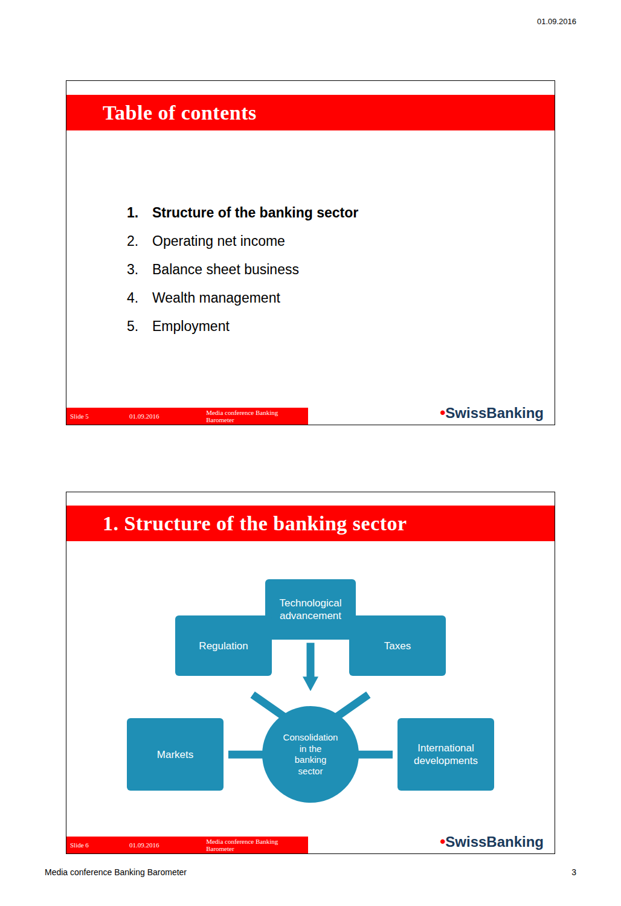01.09.2016
Table of contents
Structure of the banking sector
Operating net income
Balance sheet business
Wealth management
Employment
Slide 5 01.09.2016 Media conference Banking Barometer
•SwissBanking
1. Structure of the banking sector
Technological
advancement
Regulation
Taxes
Markets
International
developments
Consolidation
in the
banking
sector
Slide 6 01.09.2016 Media conference Banking Barometer
•SwissBanking
Media conference Banking Barometer 3